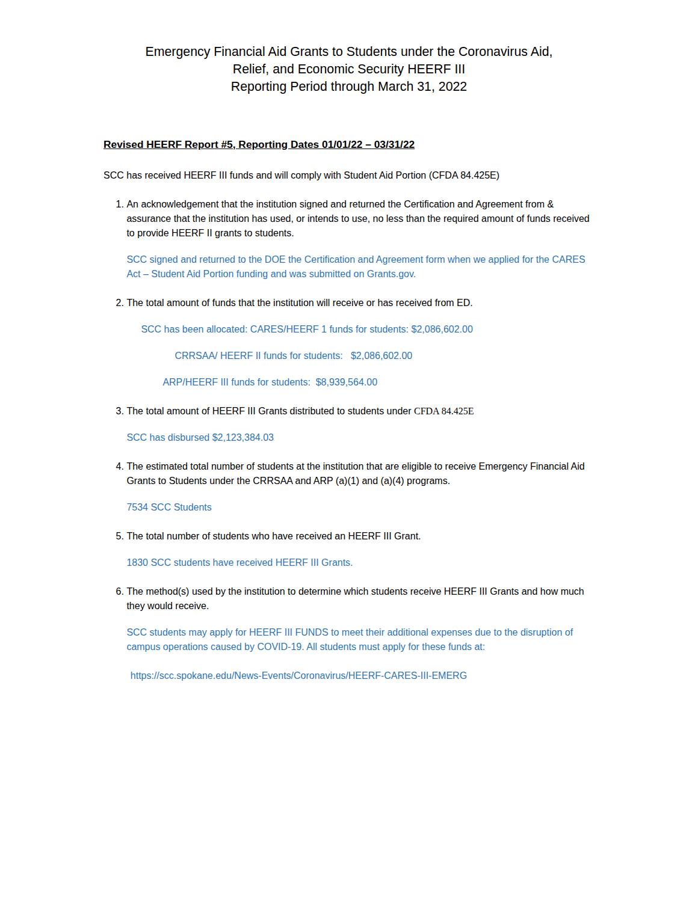Emergency Financial Aid Grants to Students under the Coronavirus Aid,
Relief, and Economic Security HEERF III
Reporting Period through March 31, 2022
Revised HEERF Report #5, Reporting Dates 01/01/22 – 03/31/22
SCC has received HEERF III funds and will comply with Student Aid Portion (CFDA 84.425E)
An acknowledgement that the institution signed and returned the Certification and Agreement from & assurance that the institution has used, or intends to use, no less than the required amount of funds received to provide HEERF II grants to students.
SCC signed and returned to the DOE the Certification and Agreement form when we applied for the CARES Act – Student Aid Portion funding and was submitted on Grants.gov.
The total amount of funds that the institution will receive or has received from ED.
SCC has been allocated: CARES/HEERF 1 funds for students: $2,086,602.00
CRRSAA/ HEERF II funds for students: $2,086,602.00
ARP/HEERF III funds for students: $8,939,564.00
The total amount of HEERF III Grants distributed to students under CFDA 84.425E
SCC has disbursed $2,123,384.03
The estimated total number of students at the institution that are eligible to receive Emergency Financial Aid Grants to Students under the CRRSAA and ARP (a)(1) and (a)(4) programs.
7534 SCC Students
The total number of students who have received an HEERF III Grant.
1830 SCC students have received HEERF III Grants.
The method(s) used by the institution to determine which students receive HEERF III Grants and how much they would receive.
SCC students may apply for HEERF III FUNDS to meet their additional expenses due to the disruption of campus operations caused by COVID-19. All students must apply for these funds at:
https://scc.spokane.edu/News-Events/Coronavirus/HEERF-CARES-III-EMERG